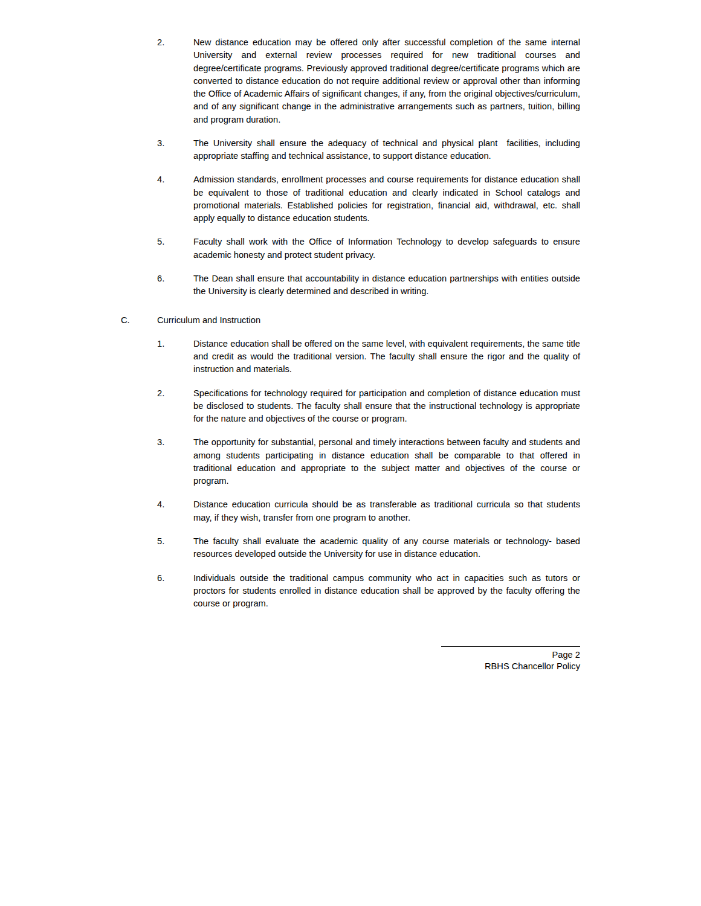2.
New distance education may be offered only after successful completion of the same internal University and external review processes required for new traditional courses and degree/certificate programs. Previously approved traditional degree/certificate programs which are converted to distance education do not require additional review or approval other than informing the Office of Academic Affairs of significant changes, if any, from the original objectives/curriculum, and of any significant change in the administrative arrangements such as partners, tuition, billing and program duration.
3.
The University shall ensure the adequacy of technical and physical plant facilities, including appropriate staffing and technical assistance, to support distance education.
4.
Admission standards, enrollment processes and course requirements for distance education shall be equivalent to those of traditional education and clearly indicated in School catalogs and promotional materials. Established policies for registration, financial aid, withdrawal, etc. shall apply equally to distance education students.
5.
Faculty shall work with the Office of Information Technology to develop safeguards to ensure academic honesty and protect student privacy.
6.
The Dean shall ensure that accountability in distance education partnerships with entities outside the University is clearly determined and described in writing.
C.
Curriculum and Instruction
1.
Distance education shall be offered on the same level, with equivalent requirements, the same title and credit as would the traditional version. The faculty shall ensure the rigor and the quality of instruction and materials.
2.
Specifications for technology required for participation and completion of distance education must be disclosed to students. The faculty shall ensure that the instructional technology is appropriate for the nature and objectives of the course or program.
3.
The opportunity for substantial, personal and timely interactions between faculty and students and among students participating in distance education shall be comparable to that offered in traditional education and appropriate to the subject matter and objectives of the course or program.
4.
Distance education curricula should be as transferable as traditional curricula so that students may, if they wish, transfer from one program to another.
5.
The faculty shall evaluate the academic quality of any course materials or technology- based resources developed outside the University for use in distance education.
6.
Individuals outside the traditional campus community who act in capacities such as tutors or proctors for students enrolled in distance education shall be approved by the faculty offering the course or program.
Page 2
RBHS Chancellor Policy